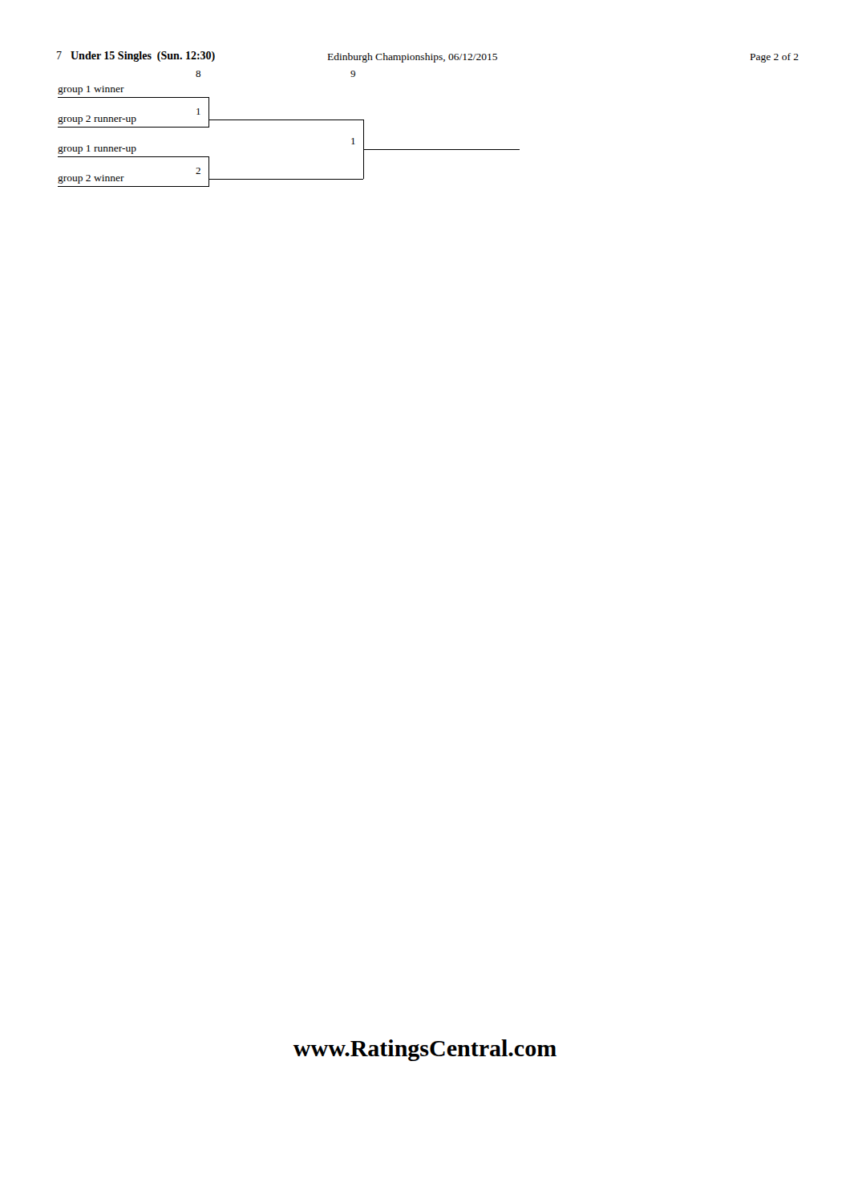7
Under 15 Singles (Sun. 12:30)
Edinburgh Championships, 06/12/2015
Page 2 of 2
8
9
group 1 winner
group 2 runner-up
group 1 runner-up
group 2 winner
1
2
1
www.RatingsCentral.com